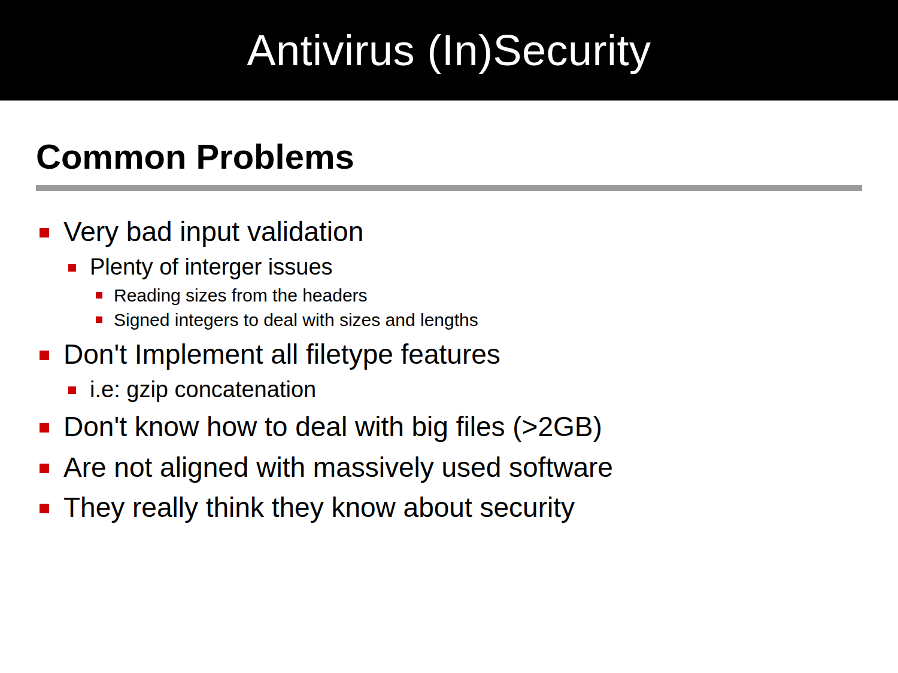Antivirus (In)Security
Common Problems
Very bad input validation
Plenty of interger issues
Reading sizes from the headers
Signed integers to deal with sizes and lengths
Don't Implement all filetype features
i.e: gzip concatenation
Don't know how to deal with big files (>2GB)
Are not aligned with massively used software
They really think they know about security